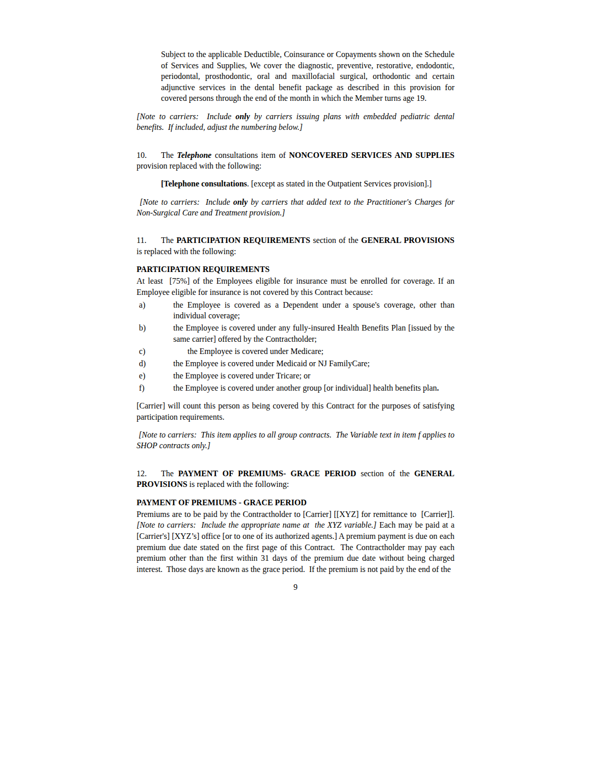Subject to the applicable Deductible, Coinsurance or Copayments shown on the Schedule of Services and Supplies, We cover the diagnostic, preventive, restorative, endodontic, periodontal, prosthodontic, oral and maxillofacial surgical, orthodontic and certain adjunctive services in the dental benefit package as described in this provision for covered persons through the end of the month in which the Member turns age 19.
[Note to carriers: Include only by carriers issuing plans with embedded pediatric dental benefits. If included, adjust the numbering below.]
10. The Telephone consultations item of NONCOVERED SERVICES AND SUPPLIES provision replaced with the following:
[Telephone consultations. [except as stated in the Outpatient Services provision].]
[Note to carriers: Include only by carriers that added text to the Practitioner's Charges for Non-Surgical Care and Treatment provision.]
11. The PARTICIPATION REQUIREMENTS section of the GENERAL PROVISIONS is replaced with the following:
PARTICIPATION REQUIREMENTS
At least [75%] of the Employees eligible for insurance must be enrolled for coverage. If an Employee eligible for insurance is not covered by this Contract because:
a) the Employee is covered as a Dependent under a spouse's coverage, other than individual coverage;
b) the Employee is covered under any fully-insured Health Benefits Plan [issued by the same carrier] offered by the Contractholder;
c) the Employee is covered under Medicare;
d) the Employee is covered under Medicaid or NJ FamilyCare;
e) the Employee is covered under Tricare; or
f) the Employee is covered under another group [or individual] health benefits plan.
[Carrier] will count this person as being covered by this Contract for the purposes of satisfying participation requirements.
[Note to carriers: This item applies to all group contracts. The Variable text in item f applies to SHOP contracts only.]
12. The PAYMENT OF PREMIUMS- GRACE PERIOD section of the GENERAL PROVISIONS is replaced with the following:
PAYMENT OF PREMIUMS - GRACE PERIOD
Premiums are to be paid by the Contractholder to [Carrier] [[XYZ] for remittance to [Carrier]]. [Note to carriers: Include the appropriate name at the XYZ variable.] Each may be paid at a [Carrier's] [XYZ’s] office [or to one of its authorized agents.] A premium payment is due on each premium due date stated on the first page of this Contract. The Contractholder may pay each premium other than the first within 31 days of the premium due date without being charged interest. Those days are known as the grace period. If the premium is not paid by the end of the
9